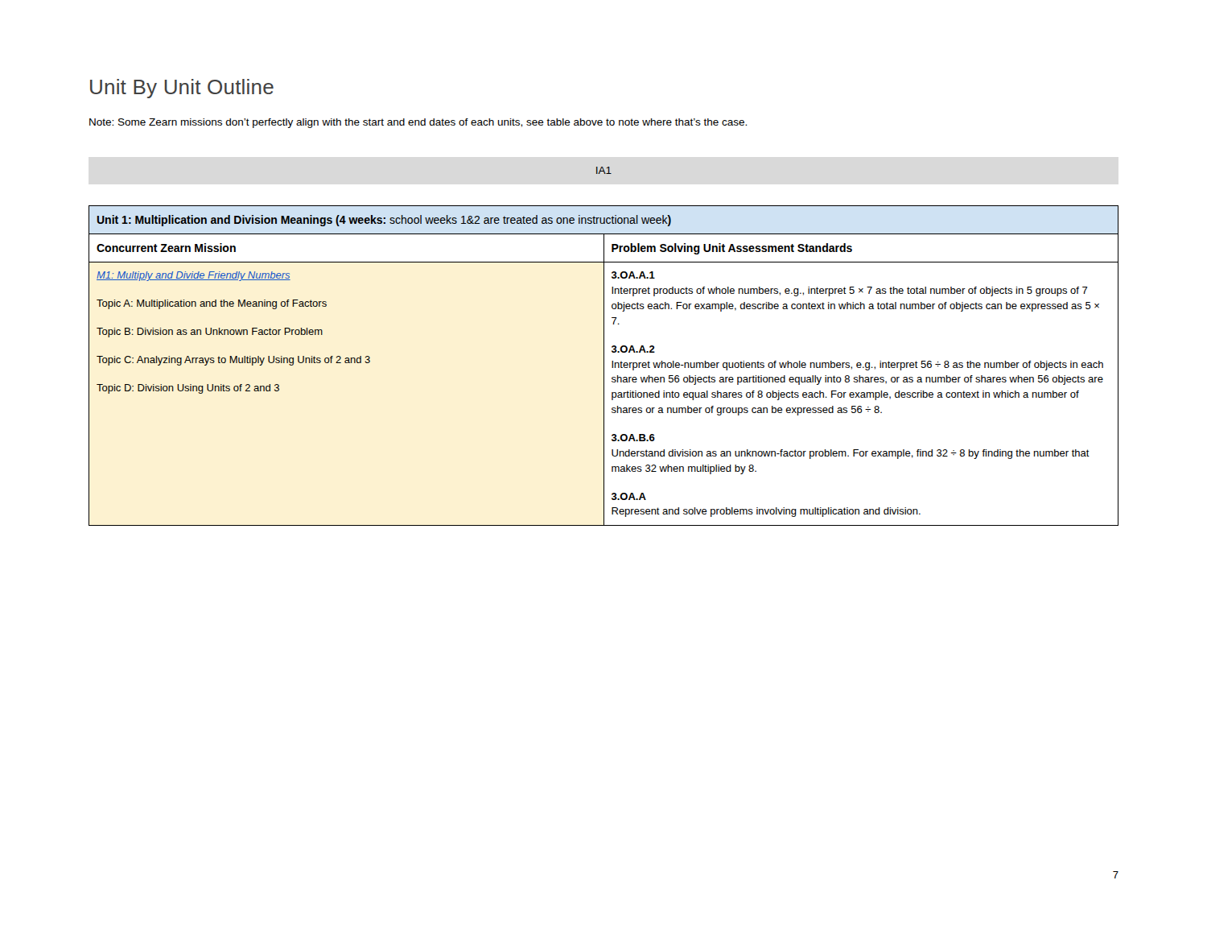Unit By Unit Outline
Note: Some Zearn missions don’t perfectly align with the start and end dates of each units, see table above to note where that’s the case.
IA1
| Unit 1: Multiplication and Division Meanings (4 weeks: school weeks 1&2 are treated as one instructional week ) |
| Concurrent Zearn Mission | Problem Solving Unit Assessment Standards |
| M1: Multiply and Divide Friendly Numbers Topic A: Multiplication and the Meaning of Factors Topic B: Division as an Unknown Factor Problem Topic C: Analyzing Arrays to Multiply Using Units of 2 and 3 Topic D: Division Using Units of 2 and 3 | 3.OA.A.1 Interpret products of whole numbers, e.g., interpret 5 × 7 as the total number of objects in 5 groups of 7 objects each. For example, describe a context in which a total number of objects can be expressed as 5 × 7. 3.OA.A.2 Interpret whole-number quotients of whole numbers, e.g., interpret 56 ÷ 8 as the number of objects in each share when 56 objects are partitioned equally into 8 shares, or as a number of shares when 56 objects are partitioned into equal shares of 8 objects each. For example, describe a context in which a number of shares or a number of groups can be expressed as 56 ÷ 8. 3.OA.B.6 Understand division as an unknown-factor problem. For example, find 32 ÷ 8 by finding the number that makes 32 when multiplied by 8. 3.OA.A Represent and solve problems involving multiplication and division. |
7